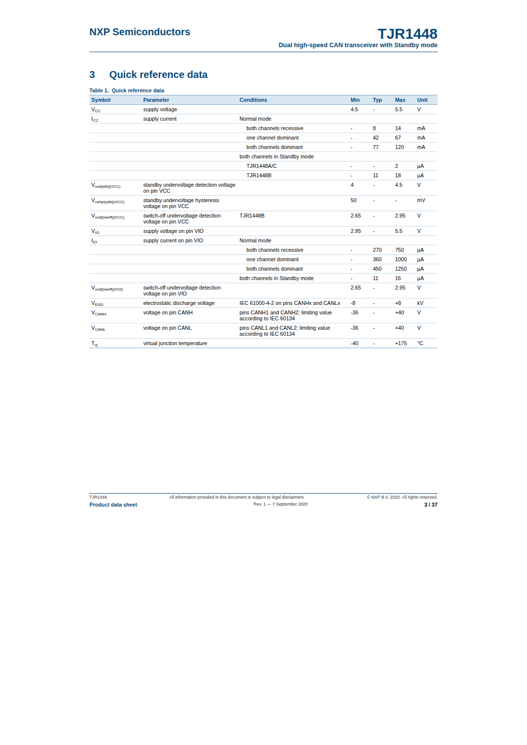NXP Semiconductors
TJR1448
Dual high-speed CAN transceiver with Standby mode
3 Quick reference data
Table 1. Quick reference data
| Symbol | Parameter | Conditions | Min | Typ | Max | Unit |
| --- | --- | --- | --- | --- | --- | --- |
| V CC | supply voltage | | 4.5 | - | 5.5 | V |
| I CC | supply current | Normal mode | | | | |
| | | both channels recessive | - | 8 | 14 | mA |
| | | one channel dominant | - | 42 | 67 | mA |
| | | both channels dominant | - | 77 | 120 | mA |
| | | both channels in Standby mode | | | | |
| | | TJR1448A/C | - | - | 2 | µA |
| | | TJR1448B | - | 11 | 18 | µA |
| V uvd(stb)(VCC) | standby undervoltage detection voltage on pin VCC | | 4 | - | 4.5 | V |
| V uvhys(stb)(VCC) | standby undervoltage hysteresis voltage on pin VCC | | 50 | - | - | mV |
| V uvd(swoff)(VCC) | switch-off undervoltage detection voltage on pin VCC | TJR1448B | 2.65 | - | 2.95 | V |
| V IO | supply voltage on pin VIO | | 2.95 | - | 5.5 | V |
| I IO | supply current on pin VIO | Normal mode | | | | |
| | | both channels recessive | - | 270 | 750 | µA |
| | | one channel dominant | - | 360 | 1000 | µA |
| | | both channels dominant | - | 450 | 1250 | µA |
| | | both channels in Standby mode | - | 11 | 16 | µA |
| V uvd(swoff)(VIO) | switch-off undervoltage detection voltage on pin VIO | | 2.65 | - | 2.95 | V |
| V ESD | electrostatic discharge voltage | IEC 61000-4-2 on pins CANHx and CANLx | -8 | - | +8 | kV |
| V CANH | voltage on pin CANH | pins CANH1 and CANH2; limiting value according to IEC 60134 | -36 | - | +40 | V |
| V CANL | voltage on pin CANL | pins CANL1 and CANL2; limiting value according to IEC 60134 | -36 | - | +40 | V |
| T vj | virtual junction temperature | | -40 | - | +175 | °C |
TJR1448 All information provided in this document is subject to legal disclaimers. © NXP B.V. 2020. All rights reserved.
Product data sheet Rev. 1 — 7 September 2020 3 / 37